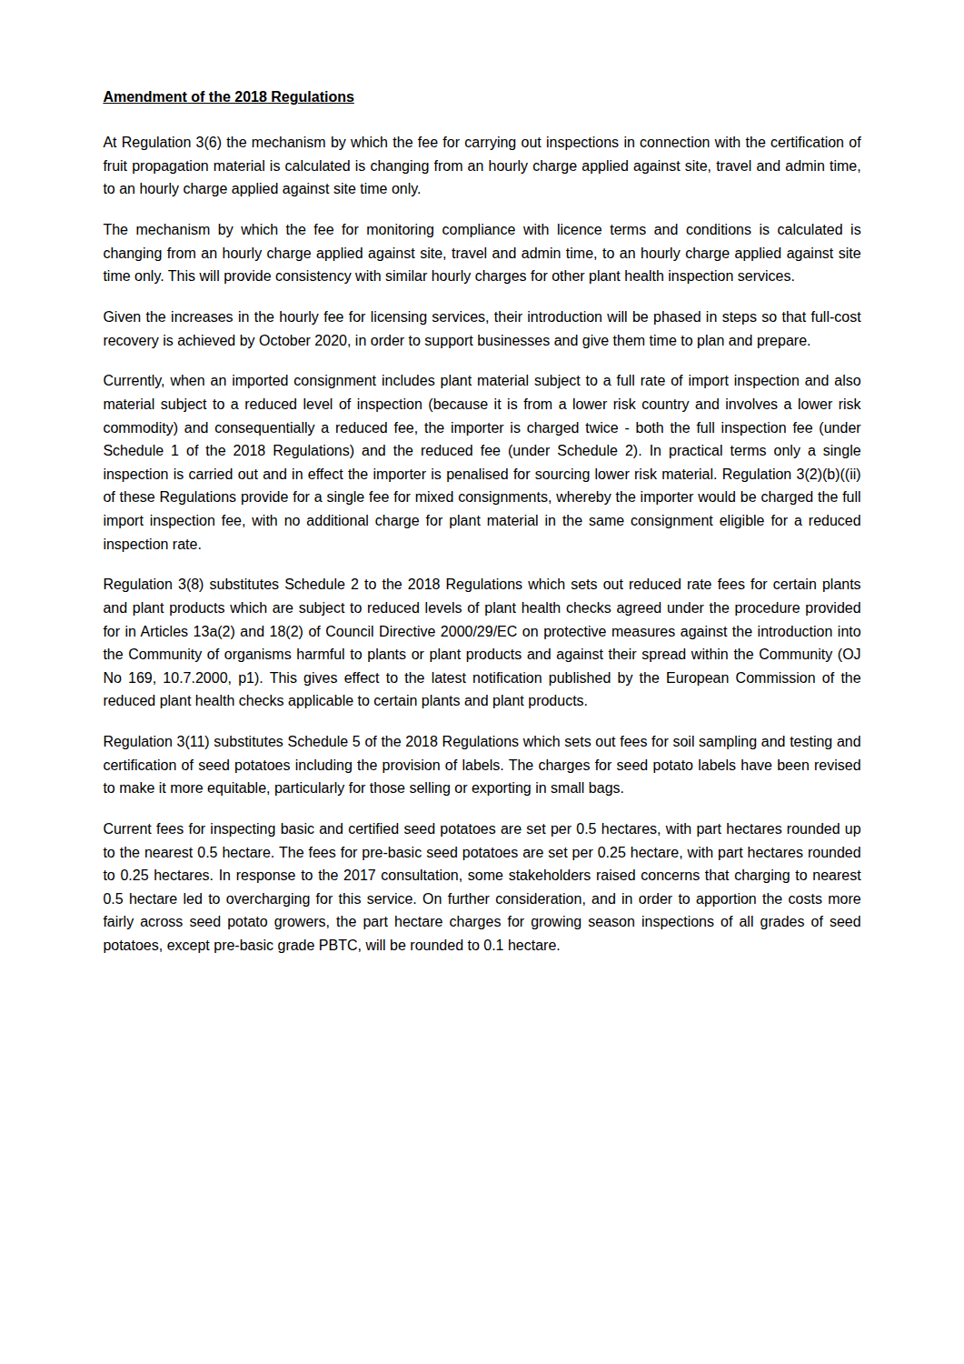Amendment of the 2018 Regulations
At Regulation 3(6) the mechanism by which the fee for carrying out inspections in connection with the certification of fruit propagation material is calculated is changing from an hourly charge applied against site, travel and admin time, to an hourly charge applied against site time only.
The mechanism by which the fee for monitoring compliance with licence terms and conditions is calculated is changing from an hourly charge applied against site, travel and admin time, to an hourly charge applied against site time only. This will provide consistency with similar hourly charges for other plant health inspection services.
Given the increases in the hourly fee for licensing services, their introduction will be phased in steps so that full-cost recovery is achieved by October 2020, in order to support businesses and give them time to plan and prepare.
Currently, when an imported consignment includes plant material subject to a full rate of import inspection and also material subject to a reduced level of inspection (because it is from a lower risk country and involves a lower risk commodity) and consequentially a reduced fee, the importer is charged twice - both the full inspection fee (under Schedule 1 of the 2018 Regulations) and the reduced fee (under Schedule 2). In practical terms only a single inspection is carried out and in effect the importer is penalised for sourcing lower risk material. Regulation 3(2)(b)((ii) of these Regulations provide for a single fee for mixed consignments, whereby the importer would be charged the full import inspection fee, with no additional charge for plant material in the same consignment eligible for a reduced inspection rate.
Regulation 3(8) substitutes Schedule 2 to the 2018 Regulations which sets out reduced rate fees for certain plants and plant products which are subject to reduced levels of plant health checks agreed under the procedure provided for in Articles 13a(2) and 18(2) of Council Directive 2000/29/EC on protective measures against the introduction into the Community of organisms harmful to plants or plant products and against their spread within the Community (OJ No 169, 10.7.2000, p1). This gives effect to the latest notification published by the European Commission of the reduced plant health checks applicable to certain plants and plant products.
Regulation 3(11) substitutes Schedule 5 of the 2018 Regulations which sets out fees for soil sampling and testing and certification of seed potatoes including the provision of labels. The charges for seed potato labels have been revised to make it more equitable, particularly for those selling or exporting in small bags.
Current fees for inspecting basic and certified seed potatoes are set per 0.5 hectares, with part hectares rounded up to the nearest 0.5 hectare. The fees for pre-basic seed potatoes are set per 0.25 hectare, with part hectares rounded to 0.25 hectares. In response to the 2017 consultation, some stakeholders raised concerns that charging to nearest 0.5 hectare led to overcharging for this service. On further consideration, and in order to apportion the costs more fairly across seed potato growers, the part hectare charges for growing season inspections of all grades of seed potatoes, except pre-basic grade PBTC, will be rounded to 0.1 hectare.